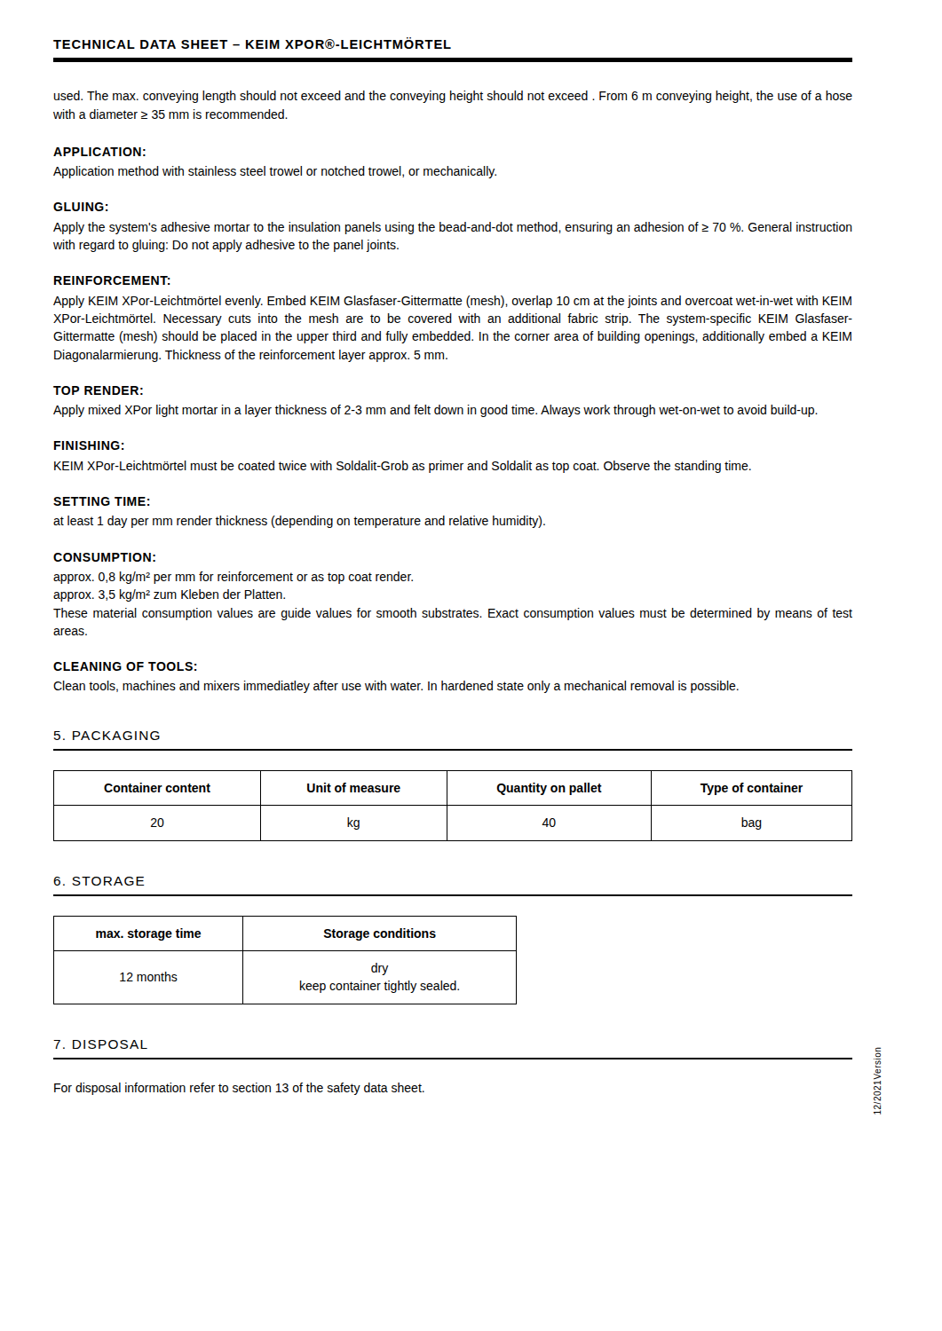Technical Data Sheet – KEIM XPor®-Leichtmörtel
used. The max. conveying length should not exceed and the conveying height should not exceed . From 6 m conveying height, the use of a hose with a diameter ≥ 35 mm is recommended.
Application:
Application method with stainless steel trowel or notched trowel, or mechanically.
Gluing:
Apply the system's adhesive mortar to the insulation panels using the bead-and-dot method, ensuring an adhesion of ≥ 70 %. General instruction with regard to gluing: Do not apply adhesive to the panel joints.
Reinforcement:
Apply KEIM XPor-Leichtmörtel evenly. Embed KEIM Glasfaser-Gittermatte (mesh), overlap 10 cm at the joints and overcoat wet-in-wet with KEIM XPor-Leichtmörtel. Necessary cuts into the mesh are to be covered with an additional fabric strip. The system-specific KEIM Glasfaser-Gittermatte (mesh) should be placed in the upper third and fully embedded. In the corner area of building openings, additionally embed a KEIM Diagonalarmierung. Thickness of the reinforcement layer approx. 5 mm.
Top Render:
Apply mixed XPor light mortar in a layer thickness of 2-3 mm and felt down in good time. Always work through wet-on-wet to avoid build-up.
Finishing:
KEIM XPor-Leichtmörtel must be coated twice with Soldalit-Grob as primer and Soldalit as top coat. Observe the standing time.
Setting Time:
at least 1 day per mm render thickness (depending on temperature and relative humidity).
Consumption:
approx. 0,8 kg/m² per mm for reinforcement or as top coat render.
approx. 3,5 kg/m² zum Kleben der Platten.
These material consumption values are guide values for smooth substrates. Exact consumption values must be determined by means of test areas.
Cleaning of Tools:
Clean tools, machines and mixers immediatley after use with water. In hardened state only a mechanical removal is possible.
5. Packaging
| Container content | Unit of measure | Quantity on pallet | Type of container |
| --- | --- | --- | --- |
| 20 | kg | 40 | bag |
6. Storage
| max. storage time | Storage conditions |
| --- | --- |
| 12 months | dry keep container tightly sealed. |
7. Disposal
For disposal information refer to section 13 of the safety data sheet.
12/2021Version